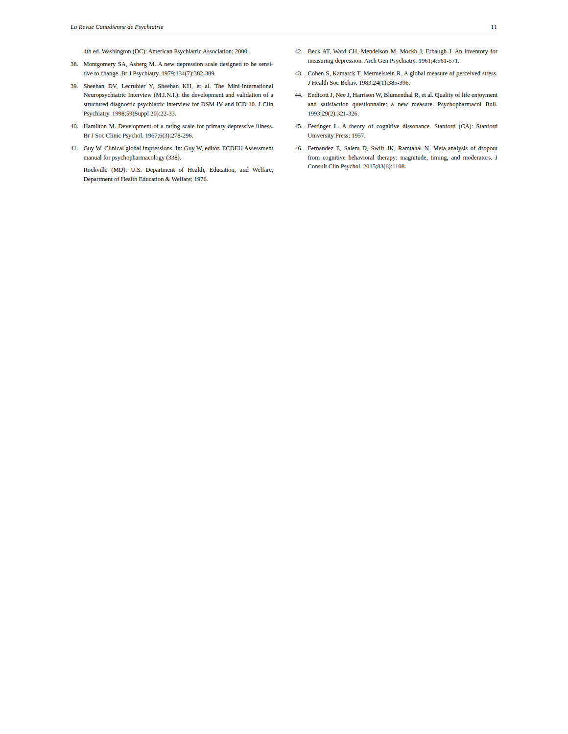La Revue Canadienne de Psychiatrie 11
4th ed. Washington (DC): American Psychiatric Association; 2000.
38. Montgomery SA, Asberg M. A new depression scale designed to be sensitive to change. Br J Psychiatry. 1979;134(7):382-389.
39. Sheehan DV, Lecrubier Y, Sheehan KH, et al. The Mini-International Neuropsychiatric Interview (M.I.N.I.): the development and validation of a structured diagnostic psychiatric interview for DSM-IV and ICD-10. J Clin Psychiatry. 1998;59(Suppl 20):22-33.
40. Hamilton M. Development of a rating scale for primary depressive illness. Br J Soc Clinic Psychol. 1967;6(3):278-296.
41. Guy W. Clinical global impressions. In: Guy W, editor. ECDEU Assessment manual for psychopharmacology (338).
Rockville (MD): U.S. Department of Health, Education, and Welfare, Department of Health Education & Welfare; 1976.
42. Beck AT, Ward CH, Mendelson M, Mockb J, Erbaugh J. An inventory for measuring depression. Arch Gen Psychiatry. 1961;4:561-571.
43. Cohen S, Kamarck T, Mermelstein R. A global measure of perceived stress. J Health Soc Behav. 1983;24(1):385-396.
44. Endicott J, Nee J, Harrison W, Blumenthal R, et al. Quality of life enjoyment and satisfaction questionnaire: a new measure. Psychopharmacol Bull. 1993;29(2):321-326.
45. Festinger L. A theory of cognitive dissonance. Stanford (CA): Stanford University Press; 1957.
46. Fernandez E, Salem D, Swift JK, Ramtahal N. Meta-analysis of dropout from cognitive behavioral therapy: magnitude, timing, and moderators. J Consult Clin Psychol. 2015;83(6):1108.